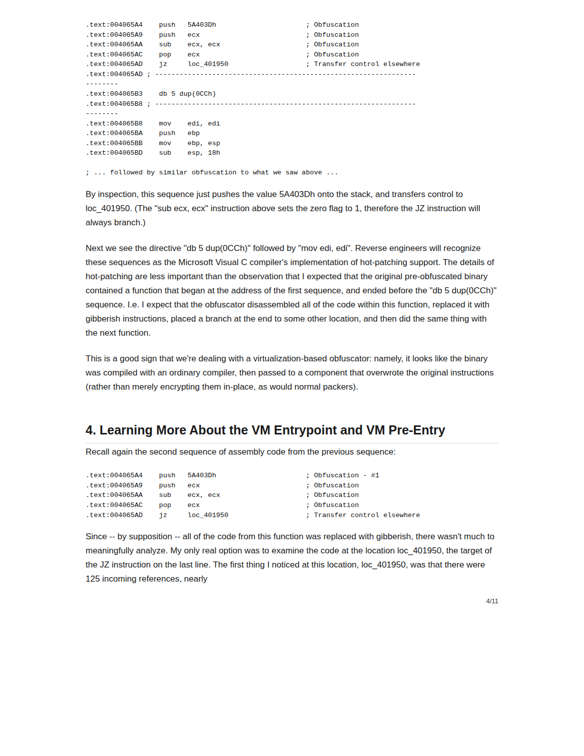.text:004065A4    push   5A403Dh                      ; Obfuscation
.text:004065A9    push   ecx                          ; Obfuscation
.text:004065AA    sub    ecx, ecx                     ; Obfuscation
.text:004065AC    pop    ecx                          ; Obfuscation
.text:004065AD    jz     loc_401950                   ; Transfer control elsewhere
.text:004065AD ; ----------------------------------------------------------------
--------
.text:004065B3    db 5 dup(0CCh)
.text:004065B8 ; ----------------------------------------------------------------
--------
.text:004065B8    mov    edi, edi
.text:004065BA    push   ebp
.text:004065BB    mov    ebp, esp
.text:004065BD    sub    esp, 18h

; ... followed by similar obfuscation to what we saw above ...
By inspection, this sequence just pushes the value 5A403Dh onto the stack, and transfers control to loc_401950. (The "sub ecx, ecx" instruction above sets the zero flag to 1, therefore the JZ instruction will always branch.)
Next we see the directive "db 5 dup(0CCh)" followed by "mov edi, edi". Reverse engineers will recognize these sequences as the Microsoft Visual C compiler's implementation of hot-patching support. The details of hot-patching are less important than the observation that I expected that the original pre-obfuscated binary contained a function that began at the address of the first sequence, and ended before the "db 5 dup(0CCh)" sequence. I.e. I expect that the obfuscator disassembled all of the code within this function, replaced it with gibberish instructions, placed a branch at the end to some other location, and then did the same thing with the next function.
This is a good sign that we're dealing with a virtualization-based obfuscator: namely, it looks like the binary was compiled with an ordinary compiler, then passed to a component that overwrote the original instructions (rather than merely encrypting them in-place, as would normal packers).
4. Learning More About the VM Entrypoint and VM Pre-Entry
Recall again the second sequence of assembly code from the previous sequence:
.text:004065A4    push   5A403Dh                      ; Obfuscation - #1
.text:004065A9    push   ecx                          ; Obfuscation
.text:004065AA    sub    ecx, ecx                     ; Obfuscation
.text:004065AC    pop    ecx                          ; Obfuscation
.text:004065AD    jz     loc_401950                   ; Transfer control elsewhere
Since -- by supposition -- all of the code from this function was replaced with gibberish, there wasn't much to meaningfully analyze. My only real option was to examine the code at the location loc_401950, the target of the JZ instruction on the last line. The first thing I noticed at this location, loc_401950, was that there were 125 incoming references, nearly
4/11